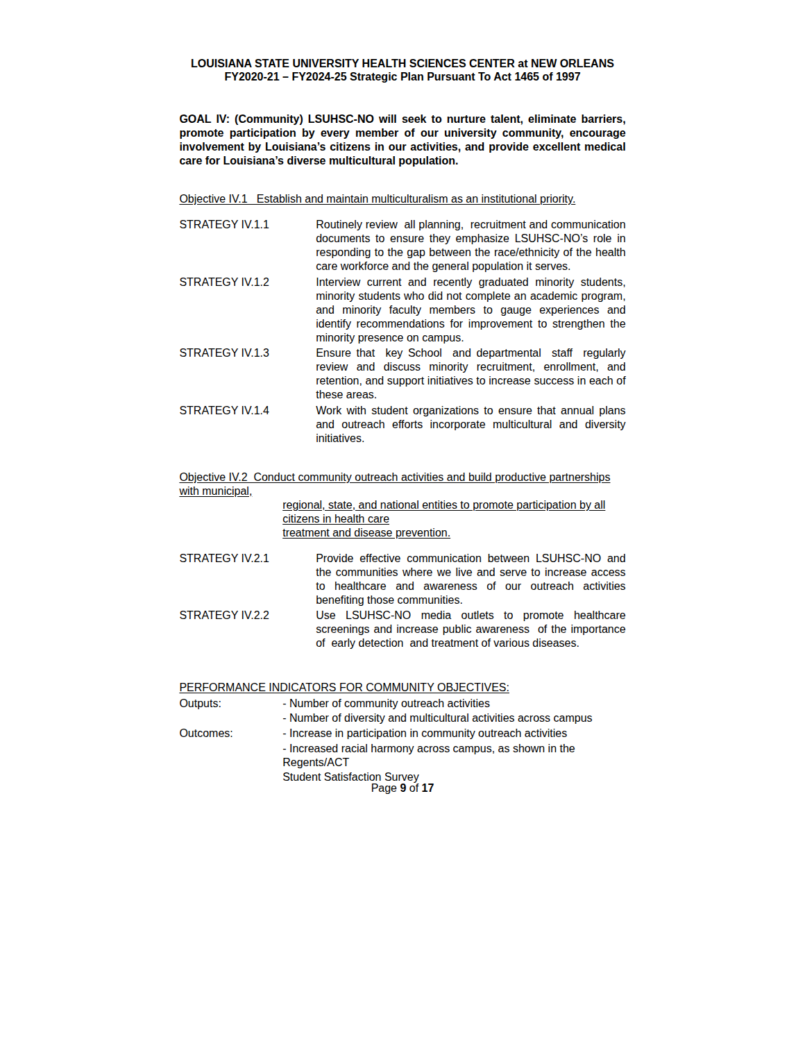LOUISIANA STATE UNIVERSITY HEALTH SCIENCES CENTER at NEW ORLEANS FY2020-21 – FY2024-25 Strategic Plan Pursuant To Act 1465 of 1997
GOAL IV: (Community) LSUHSC-NO will seek to nurture talent, eliminate barriers, promote participation by every member of our university community, encourage involvement by Louisiana’s citizens in our activities, and provide excellent medical care for Louisiana’s diverse multicultural population.
Objective IV.1 Establish and maintain multiculturalism as an institutional priority.
| STRATEGY IV.1.1 | Routinely review all planning, recruitment and communication documents to ensure they emphasize LSUHSC-NO’s role in responding to the gap between the race/ethnicity of the health care workforce and the general population it serves. |
| STRATEGY IV.1.2 | Interview current and recently graduated minority students, minority students who did not complete an academic program, and minority faculty members to gauge experiences and identify recommendations for improvement to strengthen the minority presence on campus. |
| STRATEGY IV.1.3 | Ensure that key School and departmental staff regularly review and discuss minority recruitment, enrollment, and retention, and support initiatives to increase success in each of these areas. |
| STRATEGY IV.1.4 | Work with student organizations to ensure that annual plans and outreach efforts incorporate multicultural and diversity initiatives. |
Objective IV.2 Conduct community outreach activities and build productive partnerships with municipal, regional, state, and national entities to promote participation by all citizens in health care treatment and disease prevention.
| STRATEGY IV.2.1 | Provide effective communication between LSUHSC-NO and the communities where we live and serve to increase access to healthcare and awareness of our outreach activities benefiting those communities. |
| STRATEGY IV.2.2 | Use LSUHSC-NO media outlets to promote healthcare screenings and increase public awareness of the importance of early detection and treatment of various diseases. |
PERFORMANCE INDICATORS FOR COMMUNITY OBJECTIVES:
| Outputs: | - Number of community outreach activities |
| | - Number of diversity and multicultural activities across campus |
| Outcomes: | - Increase in participation in community outreach activities |
| | - Increased racial harmony across campus, as shown in the Regents/ACT |
| | Student Satisfaction Survey |
Page 9 of 17